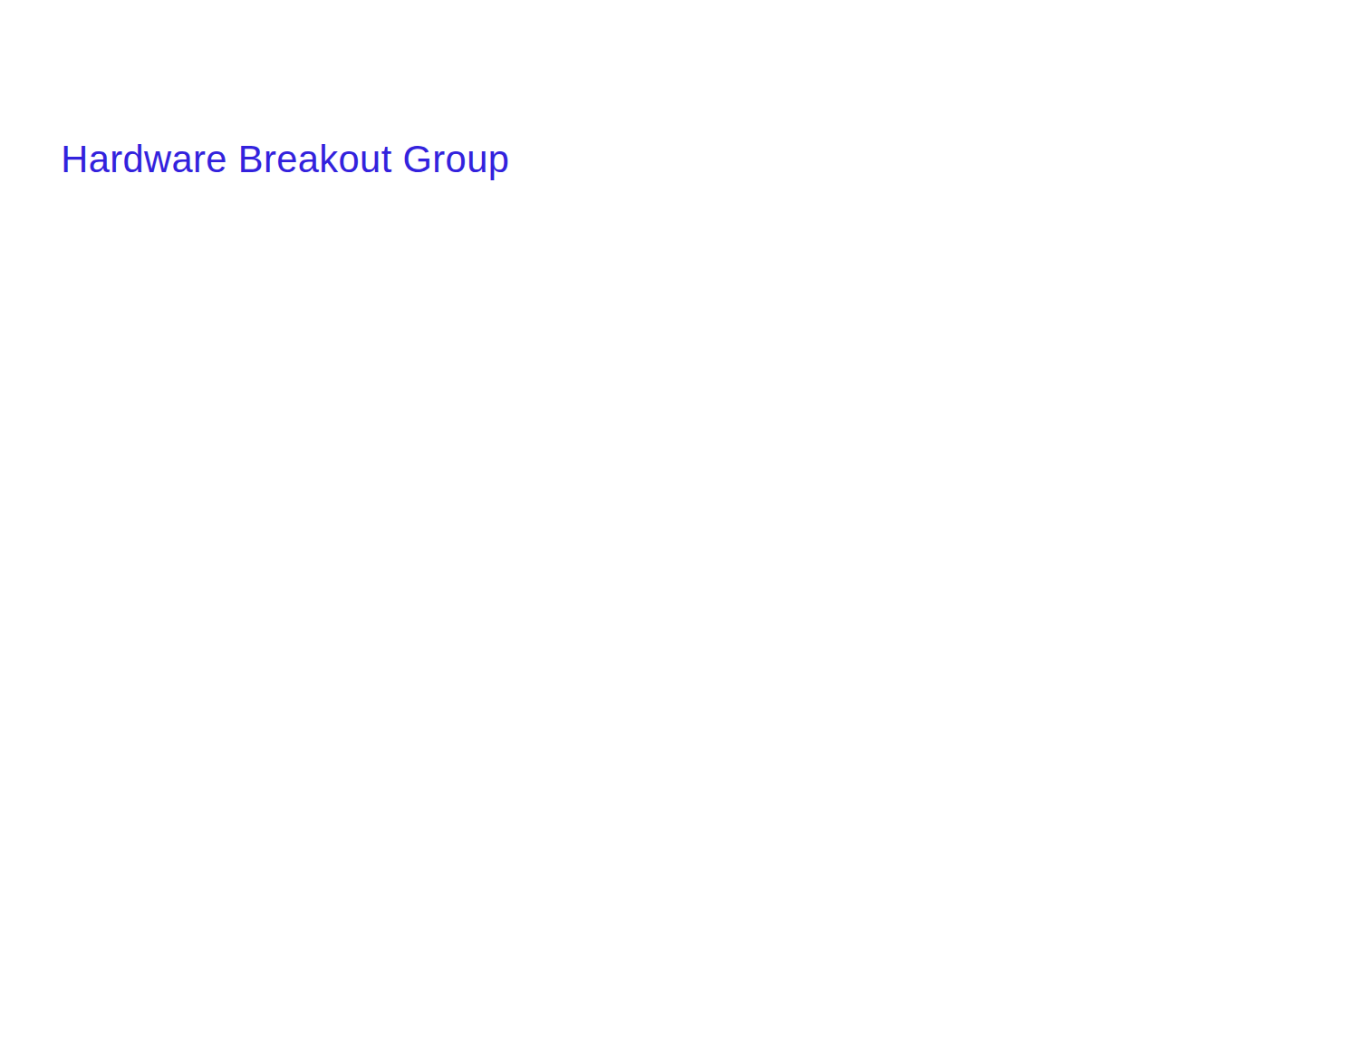Hardware Breakout Group